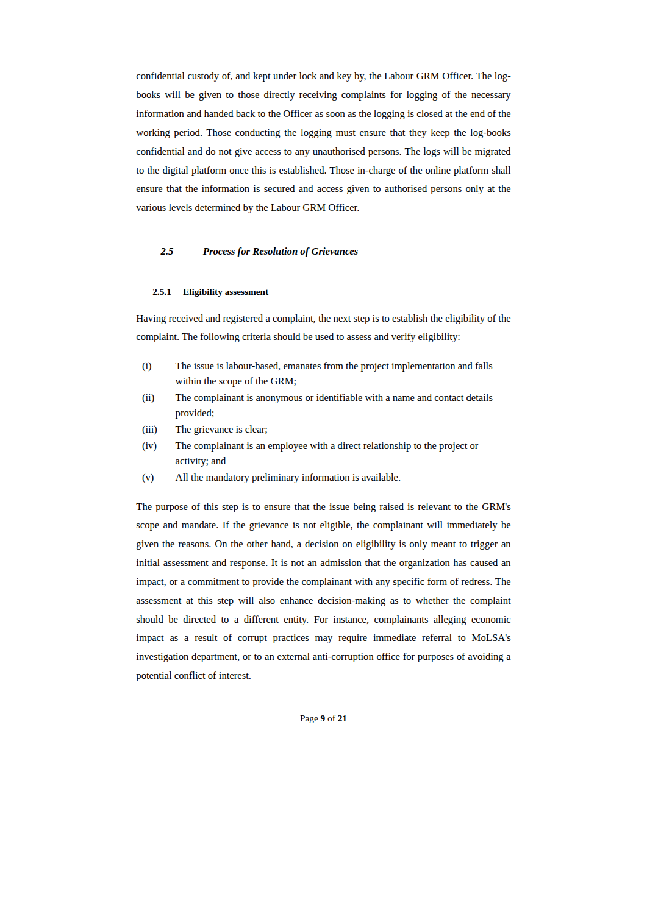confidential custody of, and kept under lock and key by, the Labour GRM Officer. The log-books will be given to those directly receiving complaints for logging of the necessary information and handed back to the Officer as soon as the logging is closed at the end of the working period. Those conducting the logging must ensure that they keep the log-books confidential and do not give access to any unauthorised persons. The logs will be migrated to the digital platform once this is established. Those in-charge of the online platform shall ensure that the information is secured and access given to authorised persons only at the various levels determined by the Labour GRM Officer.
2.5 Process for Resolution of Grievances
2.5.1 Eligibility assessment
Having received and registered a complaint, the next step is to establish the eligibility of the complaint. The following criteria should be used to assess and verify eligibility:
The issue is labour-based, emanates from the project implementation and falls within the scope of the GRM;
The complainant is anonymous or identifiable with a name and contact details provided;
The grievance is clear;
The complainant is an employee with a direct relationship to the project or activity; and
All the mandatory preliminary information is available.
The purpose of this step is to ensure that the issue being raised is relevant to the GRM's scope and mandate. If the grievance is not eligible, the complainant will immediately be given the reasons. On the other hand, a decision on eligibility is only meant to trigger an initial assessment and response. It is not an admission that the organization has caused an impact, or a commitment to provide the complainant with any specific form of redress. The assessment at this step will also enhance decision-making as to whether the complaint should be directed to a different entity. For instance, complainants alleging economic impact as a result of corrupt practices may require immediate referral to MoLSA's investigation department, or to an external anti-corruption office for purposes of avoiding a potential conflict of interest.
Page 9 of 21